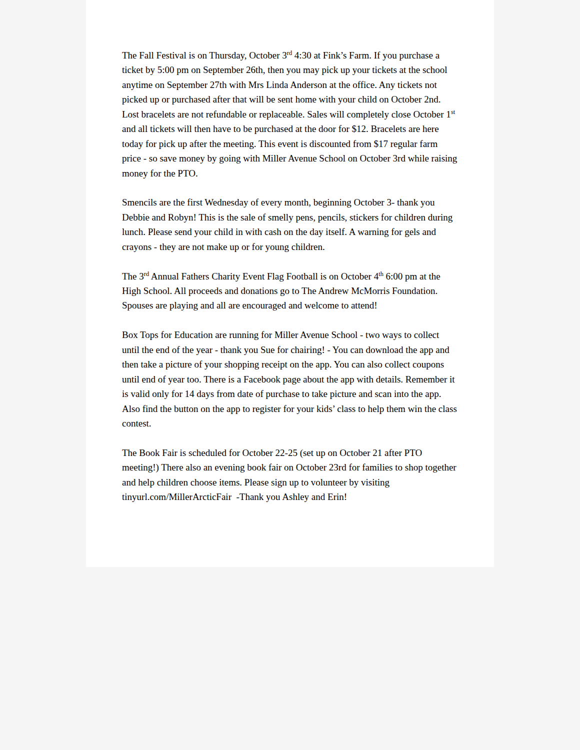The Fall Festival is on Thursday, October 3rd 4:30 at Fink’s Farm. If you purchase a ticket by 5:00 pm on September 26th, then you may pick up your tickets at the school anytime on September 27th with Mrs Linda Anderson at the office. Any tickets not picked up or purchased after that will be sent home with your child on October 2nd. Lost bracelets are not refundable or replaceable. Sales will completely close October 1st and all tickets will then have to be purchased at the door for $12. Bracelets are here today for pick up after the meeting. This event is discounted from $17 regular farm price - so save money by going with Miller Avenue School on October 3rd while raising money for the PTO.
Smencils are the first Wednesday of every month, beginning October 3- thank you Debbie and Robyn! This is the sale of smelly pens, pencils, stickers for children during lunch. Please send your child in with cash on the day itself. A warning for gels and crayons - they are not make up or for young children.
The 3rd Annual Fathers Charity Event Flag Football is on October 4th 6:00 pm at the High School. All proceeds and donations go to The Andrew McMorris Foundation. Spouses are playing and all are encouraged and welcome to attend!
Box Tops for Education are running for Miller Avenue School - two ways to collect until the end of the year - thank you Sue for chairing! - You can download the app and then take a picture of your shopping receipt on the app. You can also collect coupons until end of year too. There is a Facebook page about the app with details. Remember it is valid only for 14 days from date of purchase to take picture and scan into the app. Also find the button on the app to register for your kids’ class to help them win the class contest.
The Book Fair is scheduled for October 22-25 (set up on October 21 after PTO meeting!) There also an evening book fair on October 23rd for families to shop together and help children choose items. Please sign up to volunteer by visiting tinyurl.com/MillerArcticFair -Thank you Ashley and Erin!